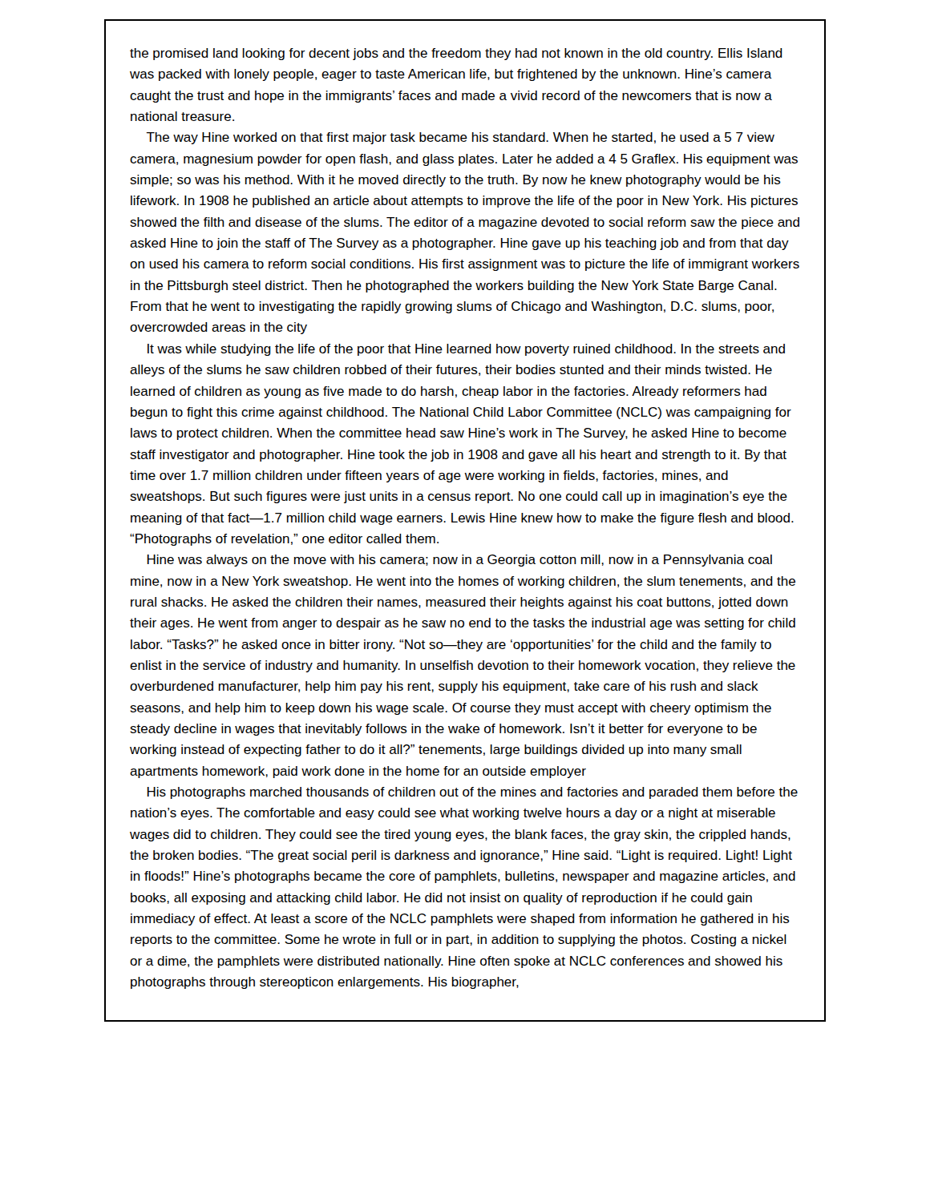the promised land looking for decent jobs and the freedom they had not known in the old country. Ellis Island was packed with lonely people, eager to taste American life, but frightened by the unknown. Hine’s camera caught the trust and hope in the immigrants’ faces and made a vivid record of the newcomers that is now a national treasure.
The way Hine worked on that first major task became his standard. When he started, he used a 5 7 view camera, magnesium powder for open flash, and glass plates. Later he added a 4 5 Graflex. His equipment was simple; so was his method. With it he moved directly to the truth. By now he knew photography would be his lifework. In 1908 he published an article about attempts to improve the life of the poor in New York. His pictures showed the filth and disease of the slums. The editor of a magazine devoted to social reform saw the piece and asked Hine to join the staff of The Survey as a photographer. Hine gave up his teaching job and from that day on used his camera to reform social conditions. His first assignment was to picture the life of immigrant workers in the Pittsburgh steel district. Then he photographed the workers building the New York State Barge Canal. From that he went to investigating the rapidly growing slums of Chicago and Washington, D.C. slums, poor, overcrowded areas in the city
It was while studying the life of the poor that Hine learned how poverty ruined childhood. In the streets and alleys of the slums he saw children robbed of their futures, their bodies stunted and their minds twisted. He learned of children as young as five made to do harsh, cheap labor in the factories. Already reformers had begun to fight this crime against childhood. The National Child Labor Committee (NCLC) was campaigning for laws to protect children. When the committee head saw Hine’s work in The Survey, he asked Hine to become staff investigator and photographer. Hine took the job in 1908 and gave all his heart and strength to it. By that time over 1.7 million children under fifteen years of age were working in fields, factories, mines, and sweatshops. But such figures were just units in a census report. No one could call up in imagination’s eye the meaning of that fact—1.7 million child wage earners. Lewis Hine knew how to make the figure flesh and blood. “Photographs of revelation,” one editor called them.
Hine was always on the move with his camera; now in a Georgia cotton mill, now in a Pennsylvania coal mine, now in a New York sweatshop. He went into the homes of working children, the slum tenements, and the rural shacks. He asked the children their names, measured their heights against his coat buttons, jotted down their ages. He went from anger to despair as he saw no end to the tasks the industrial age was setting for child labor. “Tasks?” he asked once in bitter irony. “Not so—they are ‘opportunities’ for the child and the family to enlist in the service of industry and humanity. In unselfish devotion to their homework vocation, they relieve the overburdened manufacturer, help him pay his rent, supply his equipment, take care of his rush and slack seasons, and help him to keep down his wage scale. Of course they must accept with cheery optimism the steady decline in wages that inevitably follows in the wake of homework. Isn’t it better for everyone to be working instead of expecting father to do it all?” tenements, large buildings divided up into many small apartments homework, paid work done in the home for an outside employer
His photographs marched thousands of children out of the mines and factories and paraded them before the nation’s eyes. The comfortable and easy could see what working twelve hours a day or a night at miserable wages did to children. They could see the tired young eyes, the blank faces, the gray skin, the crippled hands, the broken bodies. “The great social peril is darkness and ignorance,” Hine said. “Light is required. Light! Light in floods!” Hine’s photographs became the core of pamphlets, bulletins, newspaper and magazine articles, and books, all exposing and attacking child labor. He did not insist on quality of reproduction if he could gain immediacy of effect. At least a score of the NCLC pamphlets were shaped from information he gathered in his reports to the committee. Some he wrote in full or in part, in addition to supplying the photos. Costing a nickel or a dime, the pamphlets were distributed nationally. Hine often spoke at NCLC conferences and showed his photographs through stereopticon enlargements. His biographer,